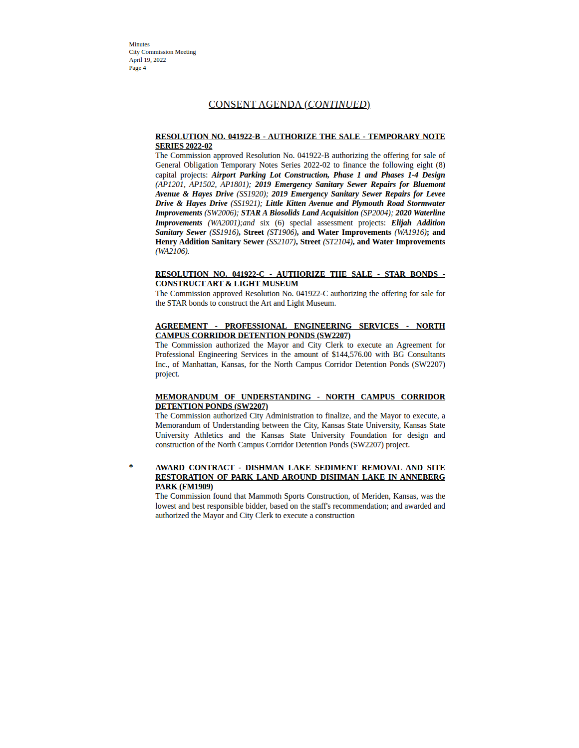Minutes
City Commission Meeting
April 19, 2022
Page 4
CONSENT AGENDA (CONTINUED)
RESOLUTION NO. 041922-B - AUTHORIZE THE SALE - TEMPORARY NOTE SERIES 2022-02
The Commission approved Resolution No. 041922-B authorizing the offering for sale of General Obligation Temporary Notes Series 2022-02 to finance the following eight (8) capital projects: Airport Parking Lot Construction, Phase 1 and Phases 1-4 Design (AP1201, AP1502, AP1801); 2019 Emergency Sanitary Sewer Repairs for Bluemont Avenue & Hayes Drive (SS1920); 2019 Emergency Sanitary Sewer Repairs for Levee Drive & Hayes Drive (SS1921); Little Kitten Avenue and Plymouth Road Stormwater Improvements (SW2006); STAR A Biosolids Land Acquisition (SP2004); 2020 Waterline Improvements (WA2001);and six (6) special assessment projects: Elijah Addition Sanitary Sewer (SS1916), Street (ST1906), and Water Improvements (WA1916); and Henry Addition Sanitary Sewer (SS2107), Street (ST2104), and Water Improvements (WA2106).
RESOLUTION NO. 041922-C - AUTHORIZE THE SALE - STAR BONDS - CONSTRUCT ART & LIGHT MUSEUM
The Commission approved Resolution No. 041922-C authorizing the offering for sale for the STAR bonds to construct the Art and Light Museum.
AGREEMENT - PROFESSIONAL ENGINEERING SERVICES - NORTH CAMPUS CORRIDOR DETENTION PONDS (SW2207)
The Commission authorized the Mayor and City Clerk to execute an Agreement for Professional Engineering Services in the amount of $144,576.00 with BG Consultants Inc., of Manhattan, Kansas, for the North Campus Corridor Detention Ponds (SW2207) project.
MEMORANDUM OF UNDERSTANDING - NORTH CAMPUS CORRIDOR DETENTION PONDS (SW2207)
The Commission authorized City Administration to finalize, and the Mayor to execute, a Memorandum of Understanding between the City, Kansas State University, Kansas State University Athletics and the Kansas State University Foundation for design and construction of the North Campus Corridor Detention Ponds (SW2207) project.
*
AWARD CONTRACT - DISHMAN LAKE SEDIMENT REMOVAL AND SITE RESTORATION OF PARK LAND AROUND DISHMAN LAKE IN ANNEBERG PARK (FM1909)
The Commission found that Mammoth Sports Construction, of Meriden, Kansas, was the lowest and best responsible bidder, based on the staff's recommendation; and awarded and authorized the Mayor and City Clerk to execute a construction